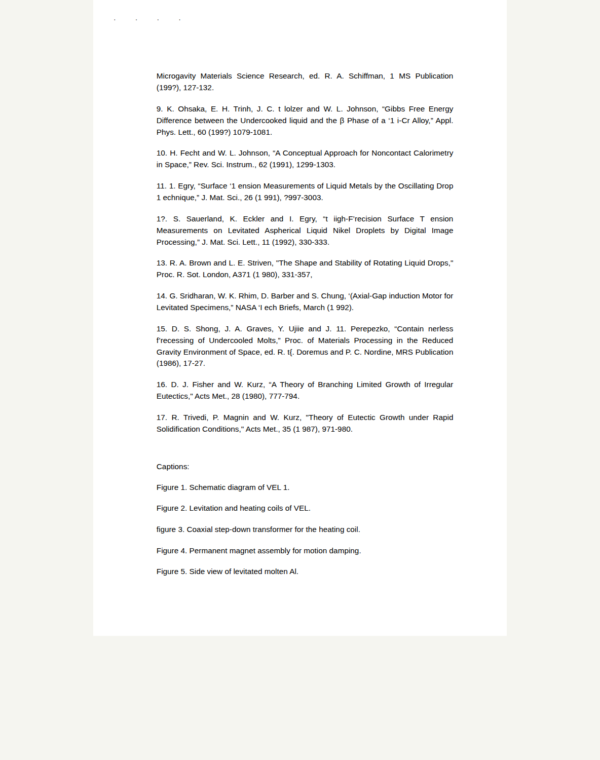. . . .
Microgavity Materials Science Research, ed. R. A. Schiffman, 1 MS Publication (199?), 127-132.
9. K. Ohsaka, E. H. Trinh, J. C. t lolzer and W. L. Johnson, “Gibbs Free Energy Difference between the Undercooked liquid and the β Phase of a ‘1 i-Cr Alloy,” Appl. Phys. Lett., 60 (199?) 1079-1081.
10. H. Fecht and W. L. Johnson, “A Conceptual Approach for Noncontact Calorimetry in Space,” Rev. Sci. Instrum., 62 (1991), 1299-1303.
11. 1. Egry, “Surface ‘1 ension Measurements of Liquid Metals by the Oscillating Drop 1 echnique,” J. Mat. Sci., 26 (1 991), ?997-3003.
1?. S. Sauerland, K. Eckler and I. Egry, “t iigh-F’recision Surface T ension Measurements on Levitated Aspherical Liquid Nikel Droplets by Digital Image Processing,” J. Mat. Sci. Lett., 11 (1992), 330-333.
13. R. A. Brown and L. E. Striven, "The Shape and Stability of Rotating Liquid Drops," Proc. R. Sot. London, A371 (1 980), 331-357,
14. G. Sridharan, W. K. Rhim, D. Barber and S. Chung, ‘(Axial-Gap induction Motor for Levitated Specimens,” NASA ‘I ech Briefs, March (1 992).
15. D. S. Shong, J. A. Graves, Y. Ujiie and J. 11. Perepezko, “Contain nerless f’recessing of Undercooled Molts,” Proc. of Materials Processing in the Reduced Gravity Environment of Space, ed. R. t{. Doremus and P. C. Nordine, MRS Publication (1986), 17-27.
16. D. J. Fisher and W. Kurz, “A Theory of Branching Limited Growth of Irregular Eutectics," Acts Met., 28 (1980), 777-794.
17. R. Trivedi, P. Magnin and W. Kurz, "Theory of Eutectic Growth under Rapid Solidification Conditions," Acts Met., 35 (1 987), 971-980.
Captions:
Figure 1. Schematic diagram of VEL 1.
Figure 2. Levitation and heating coils of VEL.
figure 3. Coaxial step-down transformer for the heating coil.
Figure 4. Permanent magnet assembly for motion damping.
Figure 5. Side view of levitated molten Al.